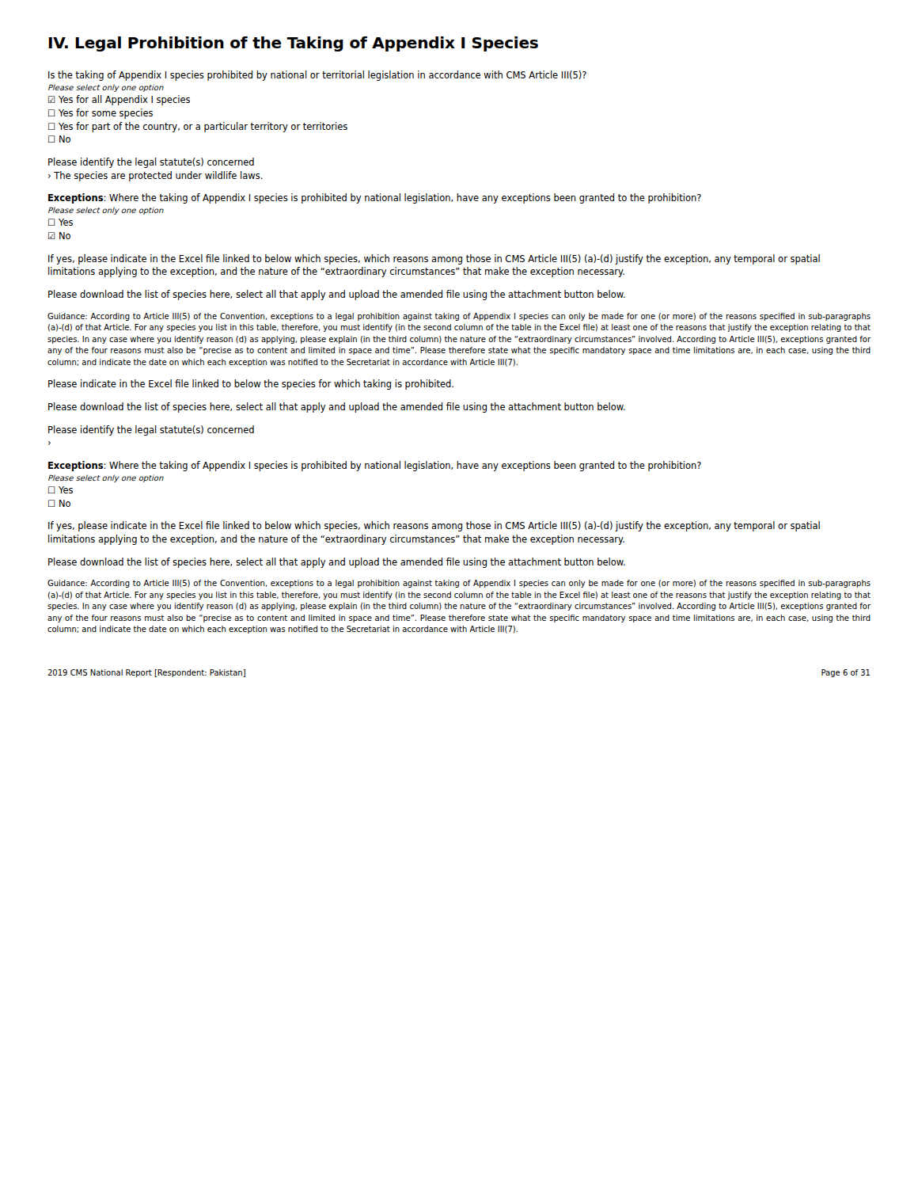IV. Legal Prohibition of the Taking of Appendix I Species
Is the taking of Appendix I species prohibited by national or territorial legislation in accordance with CMS Article III(5)?
Please select only one option
☑ Yes for all Appendix I species
☐ Yes for some species
☐ Yes for part of the country, or a particular territory or territories
☐ No
Please identify the legal statute(s) concerned
› The species are protected under wildlife laws.
Exceptions: Where the taking of Appendix I species is prohibited by national legislation, have any exceptions been granted to the prohibition?
Please select only one option
☐ Yes
☑ No
If yes, please indicate in the Excel file linked to below which species, which reasons among those in CMS Article III(5) (a)-(d) justify the exception, any temporal or spatial limitations applying to the exception, and the nature of the “extraordinary circumstances” that make the exception necessary.
Please download the list of species here, select all that apply and upload the amended file using the attachment button below.
Guidance: According to Article III(5) of the Convention, exceptions to a legal prohibition against taking of Appendix I species can only be made for one (or more) of the reasons specified in sub-paragraphs (a)-(d) of that Article. For any species you list in this table, therefore, you must identify (in the second column of the table in the Excel file) at least one of the reasons that justify the exception relating to that species. In any case where you identify reason (d) as applying, please explain (in the third column) the nature of the “extraordinary circumstances” involved. According to Article III(5), exceptions granted for any of the four reasons must also be “precise as to content and limited in space and time”. Please therefore state what the specific mandatory space and time limitations are, in each case, using the third column; and indicate the date on which each exception was notified to the Secretariat in accordance with Article III(7).
Please indicate in the Excel file linked to below the species for which taking is prohibited.
Please download the list of species here, select all that apply and upload the amended file using the attachment button below.
Please identify the legal statute(s) concerned
›
Exceptions: Where the taking of Appendix I species is prohibited by national legislation, have any exceptions been granted to the prohibition?
Please select only one option
☐ Yes
☐ No
If yes, please indicate in the Excel file linked to below which species, which reasons among those in CMS Article III(5) (a)-(d) justify the exception, any temporal or spatial limitations applying to the exception, and the nature of the “extraordinary circumstances” that make the exception necessary.
Please download the list of species here, select all that apply and upload the amended file using the attachment button below.
Guidance: According to Article III(5) of the Convention, exceptions to a legal prohibition against taking of Appendix I species can only be made for one (or more) of the reasons specified in sub-paragraphs (a)-(d) of that Article. For any species you list in this table, therefore, you must identify (in the second column of the table in the Excel file) at least one of the reasons that justify the exception relating to that species. In any case where you identify reason (d) as applying, please explain (in the third column) the nature of the “extraordinary circumstances” involved. According to Article III(5), exceptions granted for any of the four reasons must also be “precise as to content and limited in space and time”. Please therefore state what the specific mandatory space and time limitations are, in each case, using the third column; and indicate the date on which each exception was notified to the Secretariat in accordance with Article III(7).
2019 CMS National Report [Respondent: Pakistan] Page 6 of 31